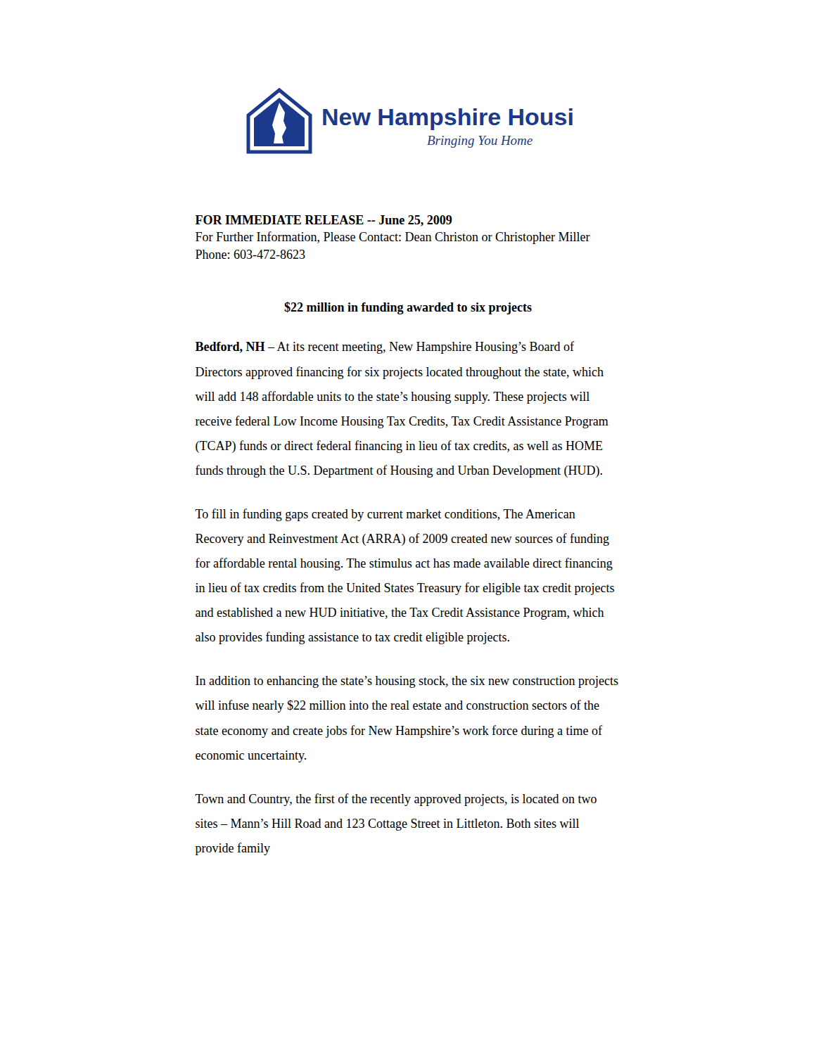New Hampshire Housing Bringing You Home
FOR IMMEDIATE RELEASE -- June 25, 2009
For Further Information, Please Contact: Dean Christon or Christopher Miller
Phone: 603-472-8623
$22 million in funding awarded to six projects
Bedford, NH – At its recent meeting, New Hampshire Housing’s Board of Directors approved financing for six projects located throughout the state, which will add 148 affordable units to the state’s housing supply. These projects will receive federal Low Income Housing Tax Credits, Tax Credit Assistance Program (TCAP) funds or direct federal financing in lieu of tax credits, as well as HOME funds through the U.S. Department of Housing and Urban Development (HUD).
To fill in funding gaps created by current market conditions, The American Recovery and Reinvestment Act (ARRA) of 2009 created new sources of funding for affordable rental housing. The stimulus act has made available direct financing in lieu of tax credits from the United States Treasury for eligible tax credit projects and established a new HUD initiative, the Tax Credit Assistance Program, which also provides funding assistance to tax credit eligible projects.
In addition to enhancing the state’s housing stock, the six new construction projects will infuse nearly $22 million into the real estate and construction sectors of the state economy and create jobs for New Hampshire’s work force during a time of economic uncertainty.
Town and Country, the first of the recently approved projects, is located on two sites – Mann’s Hill Road and 123 Cottage Street in Littleton. Both sites will provide family